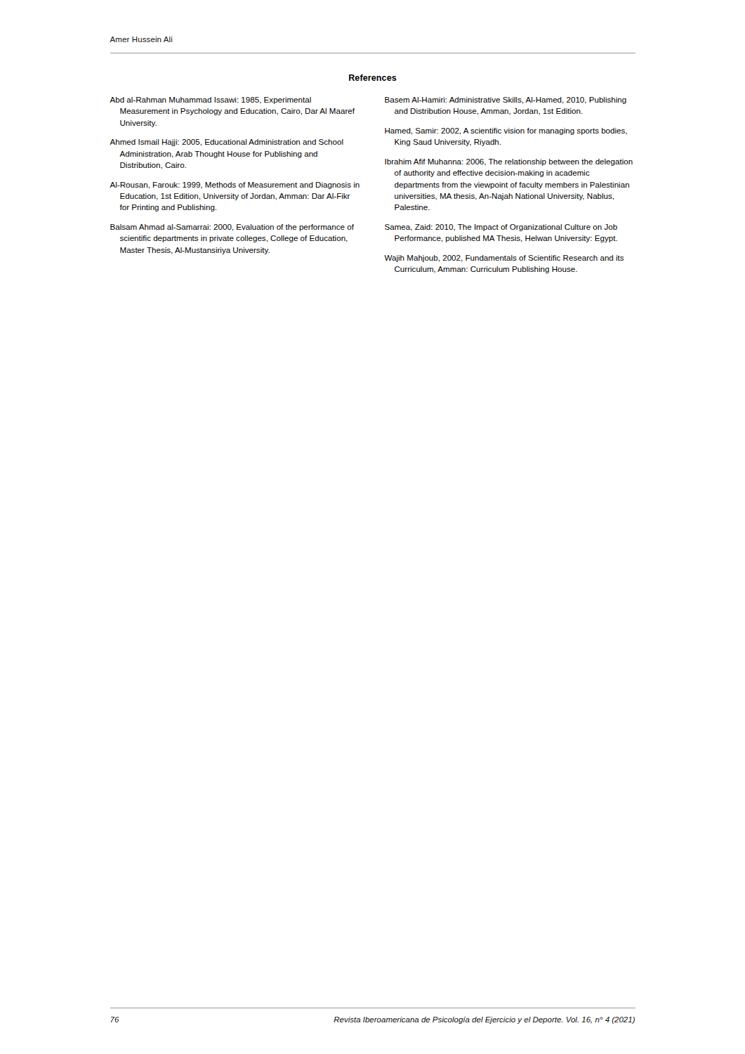Amer Hussein Ali
References
Abd al-Rahman Muhammad Issawi: 1985, Experimental Measurement in Psychology and Education, Cairo, Dar Al Maaref University.
Ahmed Ismail Hajji: 2005, Educational Administration and School Administration, Arab Thought House for Publishing and Distribution, Cairo.
Al-Rousan, Farouk: 1999, Methods of Measurement and Diagnosis in Education, 1st Edition, University of Jordan, Amman: Dar Al-Fikr for Printing and Publishing.
Balsam Ahmad al-Samarrai: 2000, Evaluation of the performance of scientific departments in private colleges, College of Education, Master Thesis, Al-Mustansiriya University.
Basem Al-Hamiri: Administrative Skills, Al-Hamed, 2010, Publishing and Distribution House, Amman, Jordan, 1st Edition.
Hamed, Samir: 2002, A scientific vision for managing sports bodies, King Saud University, Riyadh.
Ibrahim Afif Muhanna: 2006, The relationship between the delegation of authority and effective decision-making in academic departments from the viewpoint of faculty members in Palestinian universities, MA thesis, An-Najah National University, Nablus, Palestine.
Samea, Zaid: 2010, The Impact of Organizational Culture on Job Performance, published MA Thesis, Helwan University: Egypt.
Wajih Mahjoub, 2002, Fundamentals of Scientific Research and its Curriculum, Amman: Curriculum Publishing House.
76
Revista Iberoamericana de Psicología del Ejercicio y el Deporte. Vol. 16, n° 4 (2021)